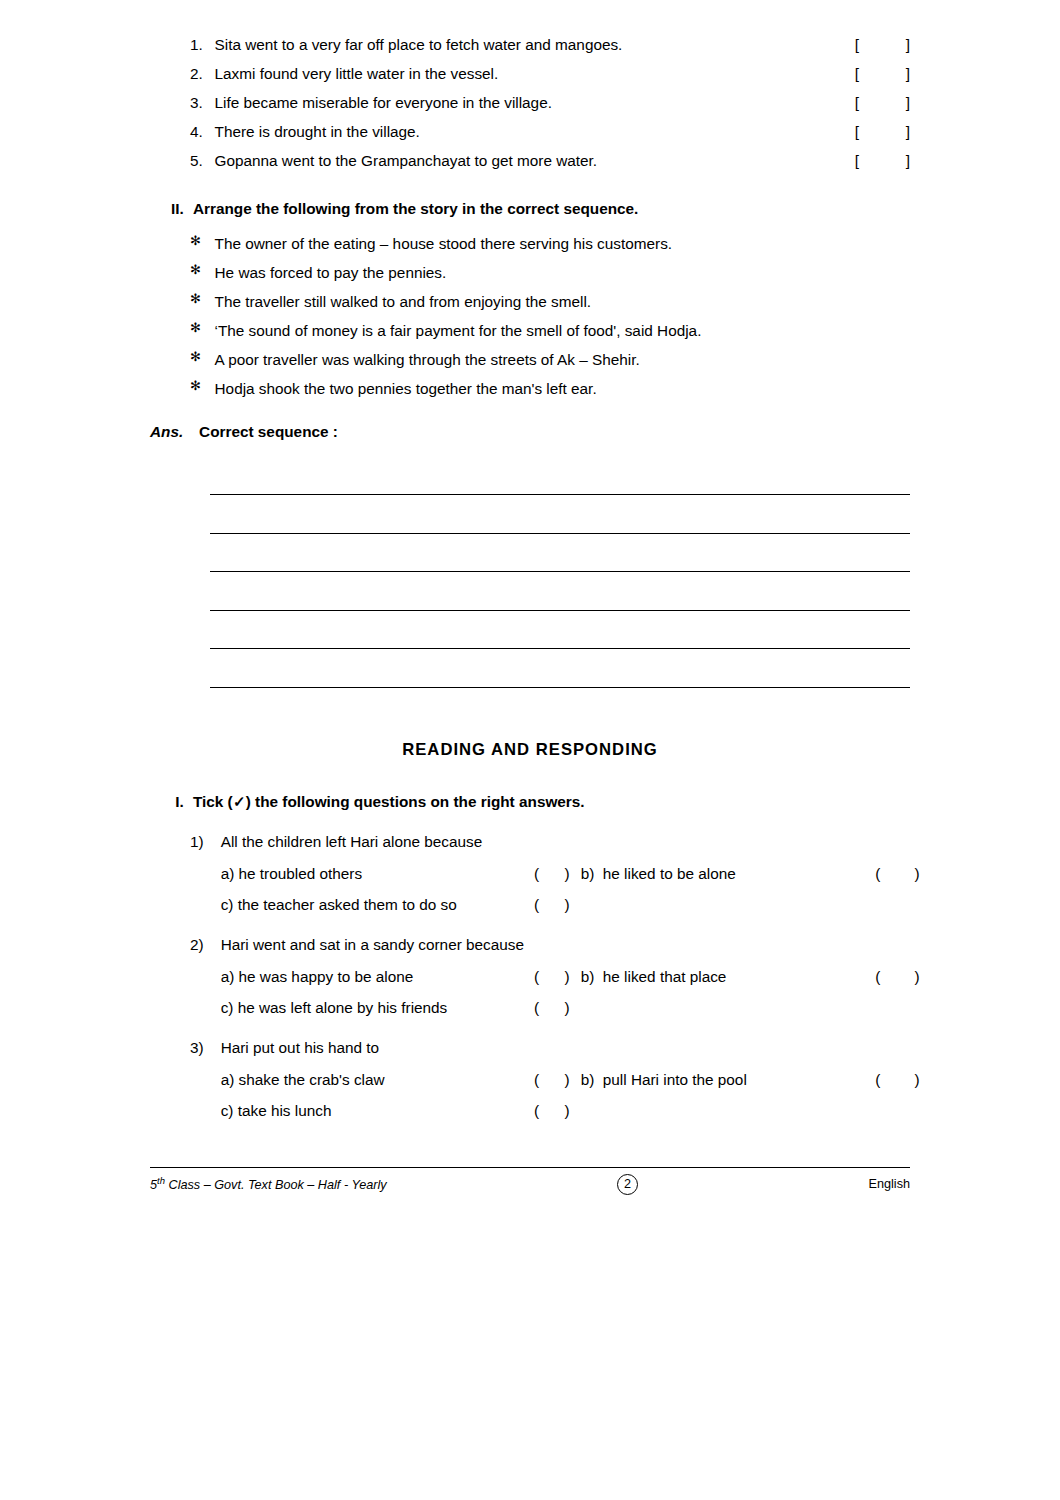1. Sita went to a very far off place to fetch water and mangoes.[ ]
2. Laxmi found very little water in the vessel.[ ]
3. Life became miserable for everyone in the village.[ ]
4. There is drought in the village.[ ]
5. Gopanna went to the Grampanchayat to get more water.[ ]
II. Arrange the following from the story in the correct sequence.
The owner of the eating – house stood there serving his customers.
He was forced to pay the pennies.
The traveller still walked to and from enjoying the smell.
‘The sound of money is a fair payment for the smell of food', said Hodja.
A poor traveller was walking through the streets of Ak – Shehir.
Hodja shook the two pennies together the man's left ear.
Ans. Correct sequence :
READING AND RESPONDING
I. Tick (✓) the following questions on the right answers.
1) All the children left Hari alone because
| a) he troubled others | ( ) | b) he liked to be alone | ( ) |
| c) the teacher asked them to do so | ( ) | | |
2) Hari went and sat in a sandy corner because
| a) he was happy to be alone | ( ) | b) he liked that place | ( ) |
| c) he was left alone by his friends | ( ) | | |
3) Hari put out his hand to
| a) shake the crab's claw | ( ) | b) pull Hari into the pool | ( ) |
| c) take his lunch | ( ) | | |
5th Class – Govt. Text Book – Half - Yearly 2 English